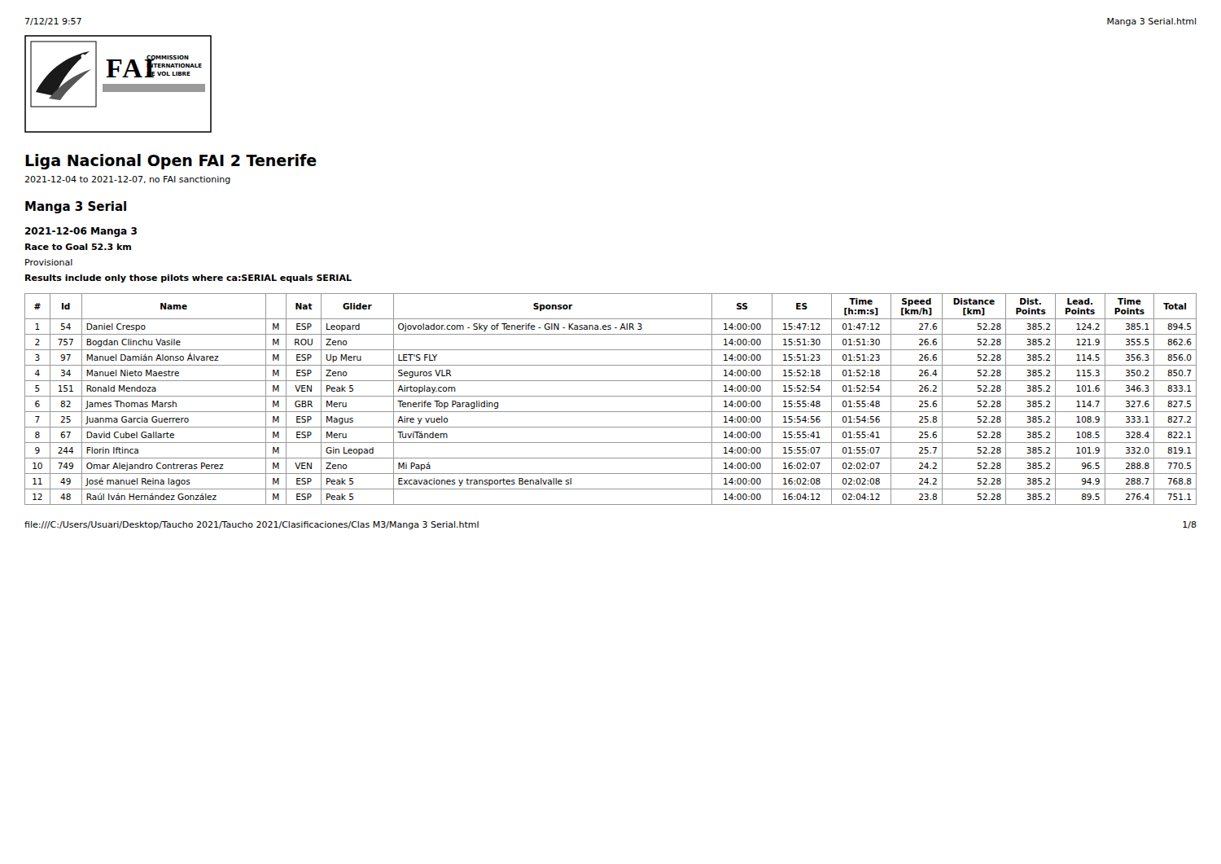7/12/21 9:57
Manga 3 Serial.html
FAI COMMISSION INTERNATIONALE DE VOL LIBRE
Liga Nacional Open FAI 2 Tenerife
2021-12-04 to 2021-12-07, no FAI sanctioning
Manga 3 Serial
2021-12-06 Manga 3
Race to Goal 52.3 km
Provisional
Results include only those pilots where ca:SERIAL equals SERIAL
| # | Id | Name | | Nat | Glider | Sponsor | SS | ES | Time [h:m:s] | Speed [km/h] | Distance [km] | Dist. Points | Lead. Points | Time Points | Total |
| --- | --- | --- | --- | --- | --- | --- | --- | --- | --- | --- | --- | --- | --- | --- | --- |
| 1 | 54 | Daniel Crespo | M | ESP | Leopard | Ojovolador.com - Sky of Tenerife - GIN - Kasana.es - AIR 3 | 14:00:00 | 15:47:12 | 01:47:12 | 27.6 | 52.28 | 385.2 | 124.2 | 385.1 | 894.5 |
| 2 | 757 | Bogdan Clinchu Vasile | M | ROU | Zeno | | 14:00:00 | 15:51:30 | 01:51:30 | 26.6 | 52.28 | 385.2 | 121.9 | 355.5 | 862.6 |
| 3 | 97 | Manuel Damián Alonso Álvarez | M | ESP | Up Meru | LET'S FLY | 14:00:00 | 15:51:23 | 01:51:23 | 26.6 | 52.28 | 385.2 | 114.5 | 356.3 | 856.0 |
| 4 | 34 | Manuel Nieto Maestre | M | ESP | Zeno | Seguros VLR | 14:00:00 | 15:52:18 | 01:52:18 | 26.4 | 52.28 | 385.2 | 115.3 | 350.2 | 850.7 |
| 5 | 151 | Ronald Mendoza | M | VEN | Peak 5 | Airtoplay.com | 14:00:00 | 15:52:54 | 01:52:54 | 26.2 | 52.28 | 385.2 | 101.6 | 346.3 | 833.1 |
| 6 | 82 | James Thomas Marsh | M | GBR | Meru | Tenerife Top Paragliding | 14:00:00 | 15:55:48 | 01:55:48 | 25.6 | 52.28 | 385.2 | 114.7 | 327.6 | 827.5 |
| 7 | 25 | Juanma Garcia Guerrero | M | ESP | Magus | Aire y vuelo | 14:00:00 | 15:54:56 | 01:54:56 | 25.8 | 52.28 | 385.2 | 108.9 | 333.1 | 827.2 |
| 8 | 67 | David Cubel Gallarte | M | ESP | Meru | TuviTándem | 14:00:00 | 15:55:41 | 01:55:41 | 25.6 | 52.28 | 385.2 | 108.5 | 328.4 | 822.1 |
| 9 | 244 | Florin Iftinca | M | | Gin Leopad | | 14:00:00 | 15:55:07 | 01:55:07 | 25.7 | 52.28 | 385.2 | 101.9 | 332.0 | 819.1 |
| 10 | 749 | Omar Alejandro Contreras Perez | M | VEN | Zeno | Mi Papá | 14:00:00 | 16:02:07 | 02:02:07 | 24.2 | 52.28 | 385.2 | 96.5 | 288.8 | 770.5 |
| 11 | 49 | José manuel Reina lagos | M | ESP | Peak 5 | Excavaciones y transportes Benalvalle sl | 14:00:00 | 16:02:08 | 02:02:08 | 24.2 | 52.28 | 385.2 | 94.9 | 288.7 | 768.8 |
| 12 | 48 | Raúl Iván Hernández González | M | ESP | Peak 5 | | 14:00:00 | 16:04:12 | 02:04:12 | 23.8 | 52.28 | 385.2 | 89.5 | 276.4 | 751.1 |
file:///C:/Users/Usuari/Desktop/Taucho 2021/Taucho 2021/Clasificaciones/Clas M3/Manga 3 Serial.html
1/8